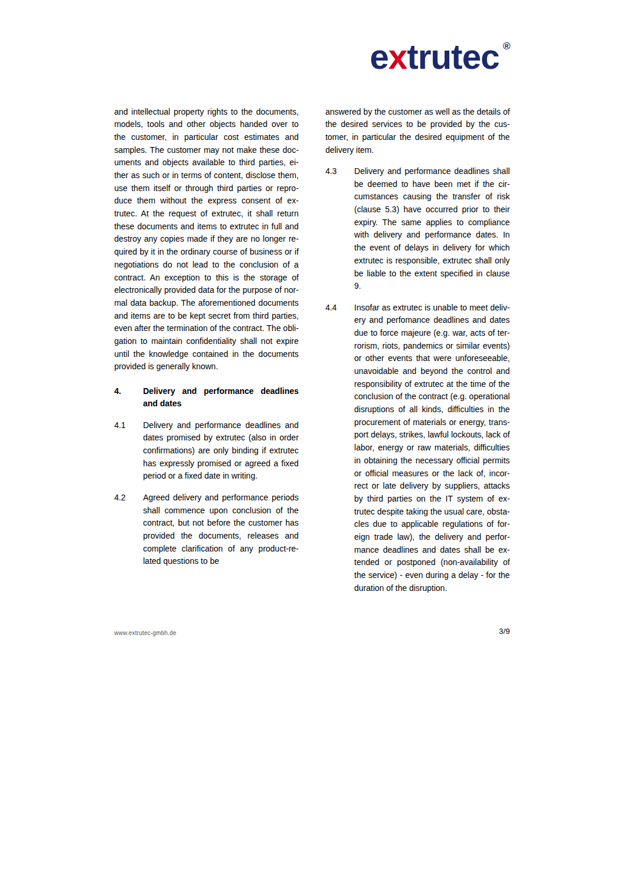extrutec®
and intellectual property rights to the documents, models, tools and other objects handed over to the customer, in particular cost estimates and samples. The customer may not make these documents and objects available to third parties, either as such or in terms of content, disclose them, use them itself or through third parties or reproduce them without the express consent of extrutec. At the request of extrutec, it shall return these documents and items to extrutec in full and destroy any copies made if they are no longer required by it in the ordinary course of business or if negotiations do not lead to the conclusion of a contract. An exception to this is the storage of electronically provided data for the purpose of normal data backup. The aforementioned documents and items are to be kept secret from third parties, even after the termination of the contract. The obligation to maintain confidentiality shall not expire until the knowledge contained in the documents provided is generally known.
4.
Delivery and performance deadlines and dates
4.1
Delivery and performance deadlines and dates promised by extrutec (also in order confirmations) are only binding if extrutec has expressly promised or agreed a fixed period or a fixed date in writing.
4.2
Agreed delivery and performance periods shall commence upon conclusion of the contract, but not before the customer has provided the documents, releases and complete clarification of any product-related questions to be
answered by the customer as well as the details of the desired services to be provided by the customer, in particular the desired equipment of the delivery item.
4.3
Delivery and performance deadlines shall be deemed to have been met if the circumstances causing the transfer of risk (clause 5.3) have occurred prior to their expiry. The same applies to compliance with delivery and performance dates. In the event of delays in delivery for which extrutec is responsible, extrutec shall only be liable to the extent specified in clause 9.
4.4
Insofar as extrutec is unable to meet delivery and perfomance deadlines and dates due to force majeure (e.g. war, acts of terrorism, riots, pandemics or similar events) or other events that were unforeseeable, unavoidable and beyond the control and responsibility of extrutec at the time of the conclusion of the contract (e.g. operational disruptions of all kinds, difficulties in the procurement of materials or energy, transport delays, strikes, lawful lockouts, lack of labor, energy or raw materials, difficulties in obtaining the necessary official permits or official measures or the lack of, incorrect or late delivery by suppliers, attacks by third parties on the IT system of extrutec despite taking the usual care, obstacles due to applicable regulations of foreign trade law), the delivery and performance deadlines and dates shall be extended or postponed (non-availability of the service) - even during a delay - for the duration of the disruption.
www.extrutec-gmbh.de
3/9